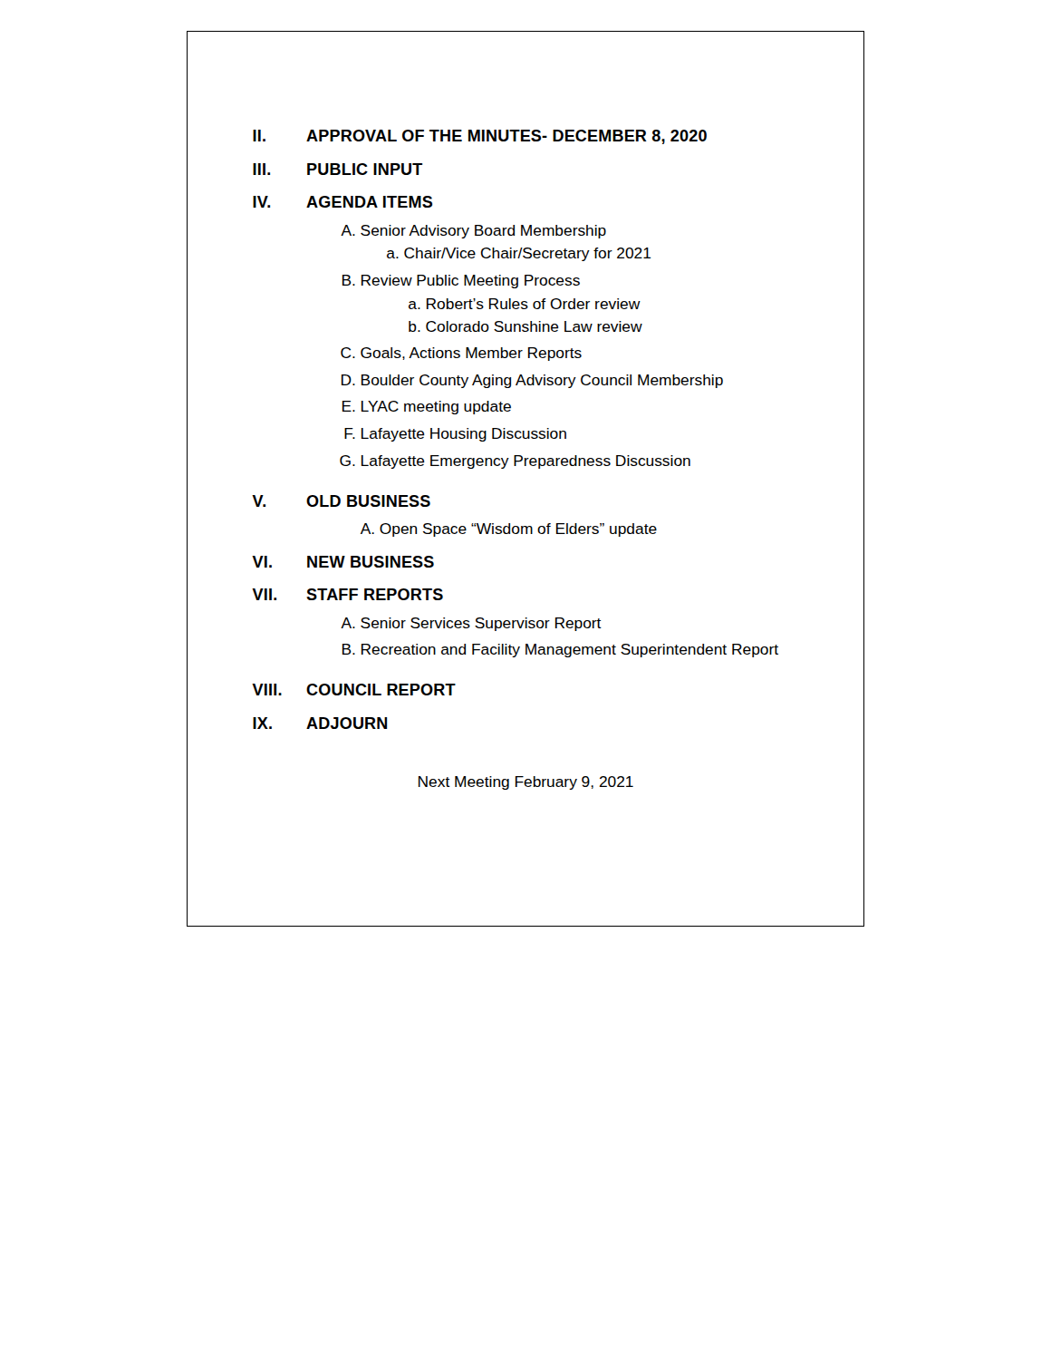II. APPROVAL OF THE MINUTES- DECEMBER 8, 2020
III. PUBLIC INPUT
IV. AGENDA ITEMS
Senior Advisory Board Membership
Chair/Vice Chair/Secretary for 2021
Review Public Meeting Process
Robert’s Rules of Order review
Colorado Sunshine Law review
Goals, Actions Member Reports
Boulder County Aging Advisory Council Membership
LYAC meeting update
Lafayette Housing Discussion
Lafayette Emergency Preparedness Discussion
V. OLD BUSINESS
A. Open Space “Wisdom of Elders” update
VI. NEW BUSINESS
VII. STAFF REPORTS
Senior Services Supervisor Report
Recreation and Facility Management Superintendent Report
VIII. COUNCIL REPORT
IX. ADJOURN
Next Meeting February 9, 2021